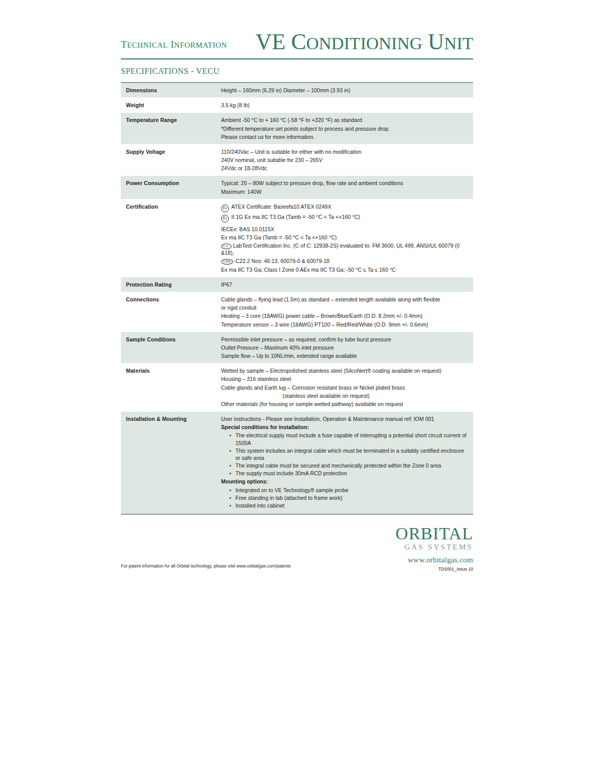TECHNICAL INFORMATION
VE CONDITIONING UNIT
SPECIFICATIONS - VECU
| Dimensions | Height – 160mm (6.29 in) Diameter – 100mm (3.93 in) |
| Weight | 3.5 kg (8 lb) |
| Temperature Range | Ambient -50 °C to + 160 °C (-58 °F to +320 °F) as standard *Different temperature set points subject to process and pressure drop. Please contact us for more information. |
| Supply Voltage | 110/240Vac – Unit is suitable for either with no modification 240V nominal, unit suitable for 230 – 265V 24Vdc or 18-28Vdc |
| Power Consumption | Typical: 20 – 80W subject to pressure drop, flow rate and ambient conditions Maximum: 140W |
| Certification | Ex ATEX Certificate: Baseefa10 ATEX 0249X Ex II 1G Ex ma IIC T3 Ga (Tamb = -50 °C < Ta <+160 °C) IECEx: BAS 10.0115X Ex ma IIC T3 Ga (Tamb = -50 °C < Ta <+160 °C) c.c. LabTest Certification Inc. (C of C: 12938-2S) evaluated to: FM 3600, UL 499, ANSI/UL 60079 (0 &18), CSA -C22.2 Nos: 46:13, 60079-0 & 60079-18 Ex ma IIC T3 Ga; Class I Zone 0 AEx ma IIC T3 Ga; -50 °C ≤ Ta ≤ 160 °C |
| Protection Rating | IP67 |
| Connections | Cable glands – flying lead (1.5m) as standard – extended length available along with flexible or rigid conduit Heating – 3 core (18AWG) power cable – Brown/Blue/Earth (O.D. 8.2mm +/- 0.4mm) Temperature sensor – 3 wire (18AWG) PT100 – Red/Red/White (O.D. 9mm +/- 0.6mm) |
| Sample Conditions | Permissible inlet pressure – as required, confirm by tube burst pressure Outlet Pressure – Maximum 40% inlet pressure Sample flow – Up to 10NL/min, extended range available |
| Materials | Wetted by sample – Electropolished stainless steel (SilcoNert® coating available on request) Housing – 316 stainless steel Cable glands and Earth lug – Corrosion resistant brass or Nickel plated brass (stainless steel available on request) Other materials (for housing or sample wetted pathway) available on request |
| Installation & Mounting | User instructions - Please see Installation, Operation & Maintenance manual ref; IOM 001 Special conditions for installation: The electrical supply must include a fuse capable of interrupting a potential short circuit current of 1500A This system includes an integral cable which must be terminated in a suitably certified enclosure or safe area The integral cable must be secured and mechanically protected within the Zone 0 area The supply must include 30mA RCD protection Mounting options: Integrated on to VE Technology® sample probe Free standing in lab (attached to frame work) Installed into cabinet |
For patent information for all Orbital technology, please visit www.orbitalgas.com/patents
ORBITAL
GAS SYSTEMS
www.orbitalgas.com
TDS001_Issue 10